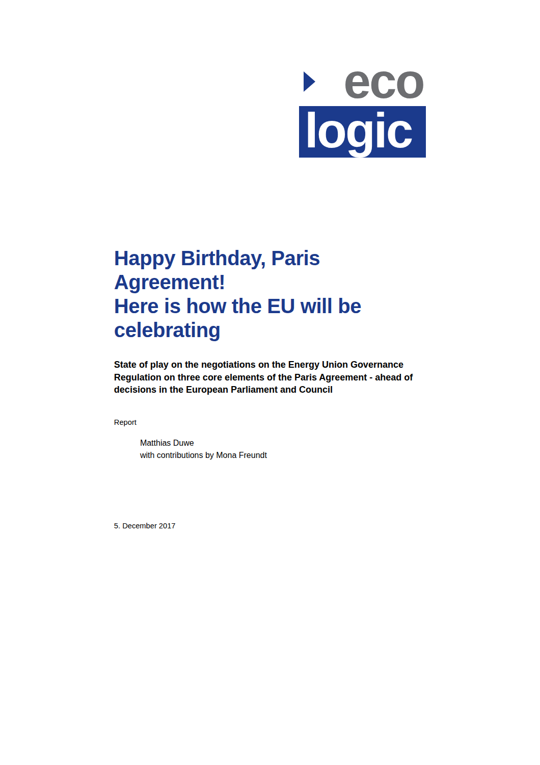eco
logic
Happy Birthday, Paris Agreement!
Here is how the EU will be celebrating
State of play on the negotiations on the Energy Union Governance Regulation on three core elements of the Paris Agreement - ahead of decisions in the European Parliament and Council
Report
Matthias Duwe
with contributions by Mona Freundt
5. December 2017